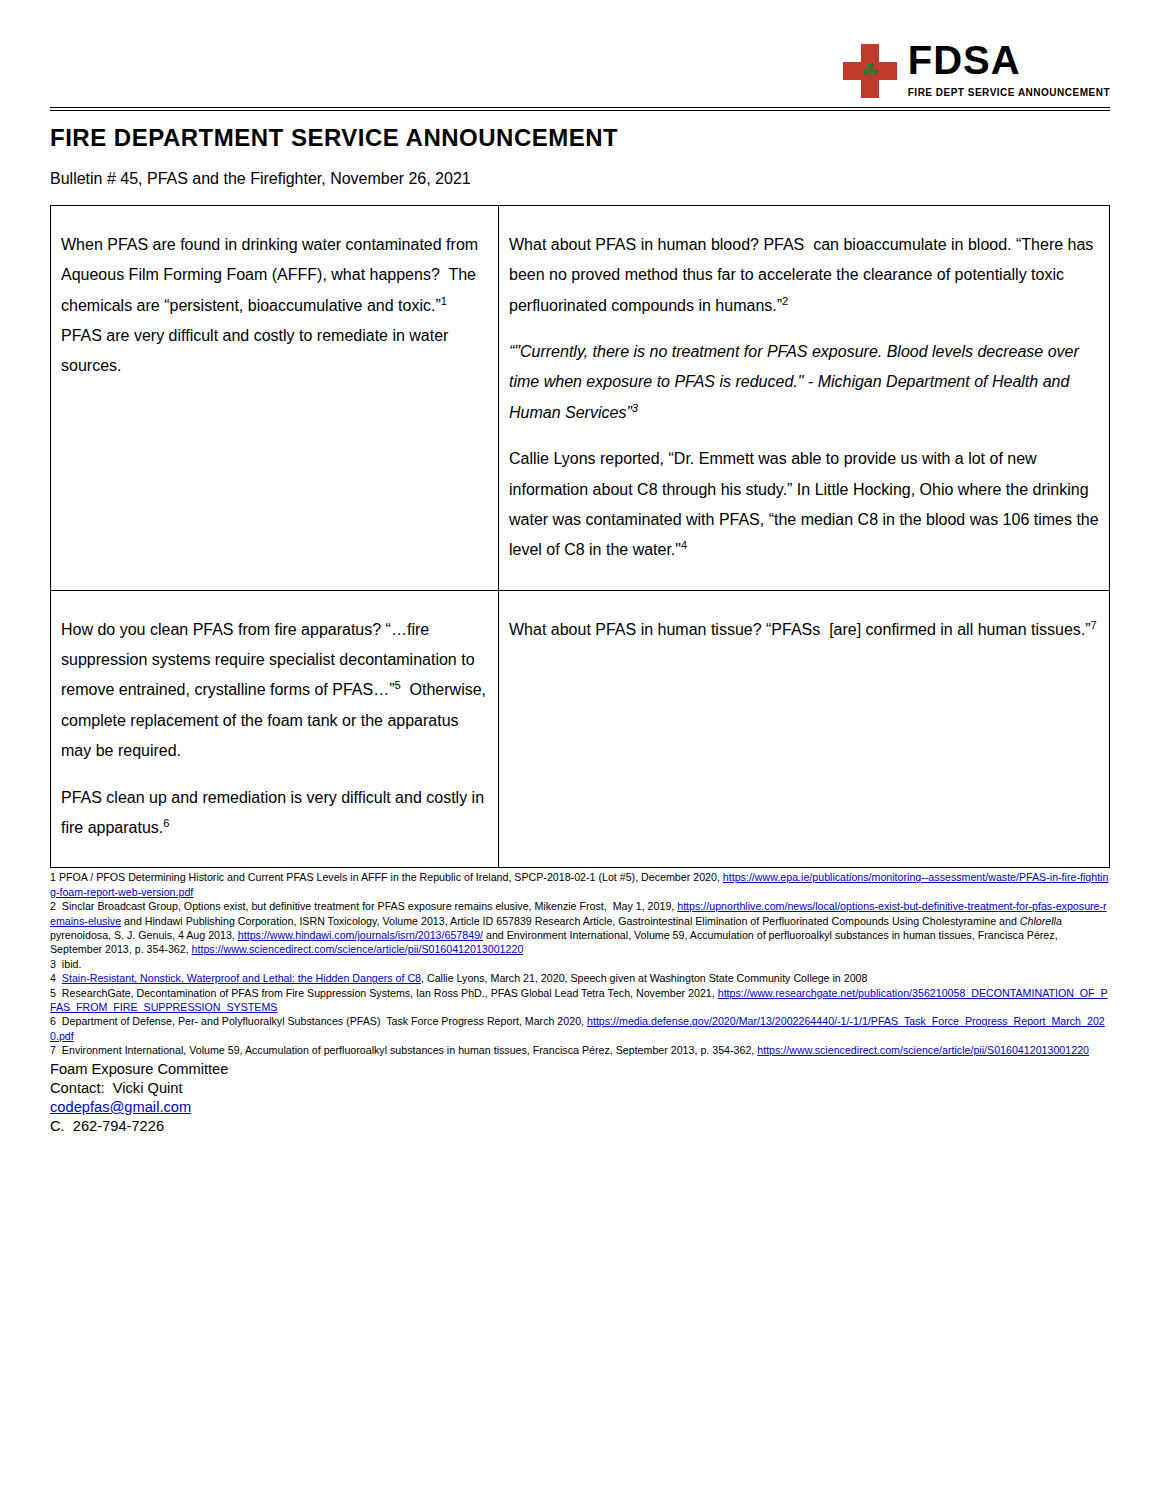☘ FDSA
FIRE DEPT SERVICE ANNOUNCEMENT
FIRE DEPARTMENT SERVICE ANNOUNCEMENT
Bulletin # 45, PFAS and the Firefighter, November 26, 2021
| When PFAS are found in drinking water contaminated from Aqueous Film Forming Foam (AFFF), what happens? The chemicals are “persistent, bioaccumulative and toxic.” 1 PFAS are very difficult and costly to remediate in water sources. | What about PFAS in human blood? PFAS can bioaccumulate in blood. “There has been no proved method thus far to accelerate the clearance of potentially toxic perfluorinated compounds in humans.” 2 “"Currently, there is no treatment for PFAS exposure. Blood levels decrease over time when exposure to PFAS is reduced." - Michigan Department of Health and Human Services” 3 Callie Lyons reported, “Dr. Emmett was able to provide us with a lot of new information about C8 through his study.” In Little Hocking, Ohio where the drinking water was contaminated with PFAS, “the median C8 in the blood was 106 times the level of C8 in the water." 4 |
| How do you clean PFAS from fire apparatus? “…fire suppression systems require specialist decontamination to remove entrained, crystalline forms of PFAS…” 5 Otherwise, complete replacement of the foam tank or the apparatus may be required. PFAS clean up and remediation is very difficult and costly in fire apparatus. 6 | What about PFAS in human tissue? “PFASs [are] confirmed in all human tissues.” 7 |
1 PFOA / PFOS Determining Historic and Current PFAS Levels in AFFF in the Republic of Ireland, SPCP-2018-02-1 (Lot #5), December 2020, https://www.epa.ie/publications/monitoring--assessment/waste/PFAS-in-fire-fighting-foam-report-web-version.pdf
2 Sinclar Broadcast Group, Options exist, but definitive treatment for PFAS exposure remains elusive, Mikenzie Frost, May 1, 2019, https://upnorthlive.com/news/local/options-exist-but-definitive-treatment-for-pfas-exposure-remains-elusive and Hindawi Publishing Corporation, ISRN Toxicology, Volume 2013, Article ID 657839 Research Article, Gastrointestinal Elimination of Perfluorinated Compounds Using Cholestyramine and Chlorella pyrenoidosa, S. J. Genuis, 4 Aug 2013, https://www.hindawi.com/journals/isrn/2013/657849/ and Environment International, Volume 59, Accumulation of perfluoroalkyl substances in human tissues, Francisca Pérez, September 2013, p. 354-362, https://www.sciencedirect.com/science/article/pii/S0160412013001220
3 ibid.
4 Stain-Resistant, Nonstick, Waterproof and Lethal: the Hidden Dangers of C8, Callie Lyons, March 21, 2020, Speech given at Washington State Community College in 2008
5 ResearchGate, Decontamination of PFAS from Fire Suppression Systems, Ian Ross PhD., PFAS Global Lead Tetra Tech, November 2021, https://www.researchgate.net/publication/356210058_DECONTAMINATION_OF_PFAS_FROM_FIRE_SUPPRESSION_SYSTEMS
6 Department of Defense, Per- and Polyfluoralkyl Substances (PFAS) Task Force Progress Report, March 2020, https://media.defense.gov/2020/Mar/13/2002264440/-1/-1/1/PFAS_Task_Force_Progress_Report_March_2020.pdf
7 Environment International, Volume 59, Accumulation of perfluoroalkyl substances in human tissues, Francisca Pérez, September 2013, p. 354-362, https://www.sciencedirect.com/science/article/pii/S0160412013001220
Foam Exposure Committee
Contact: Vicki Quint
codepfas@gmail.com
C. 262-794-7226